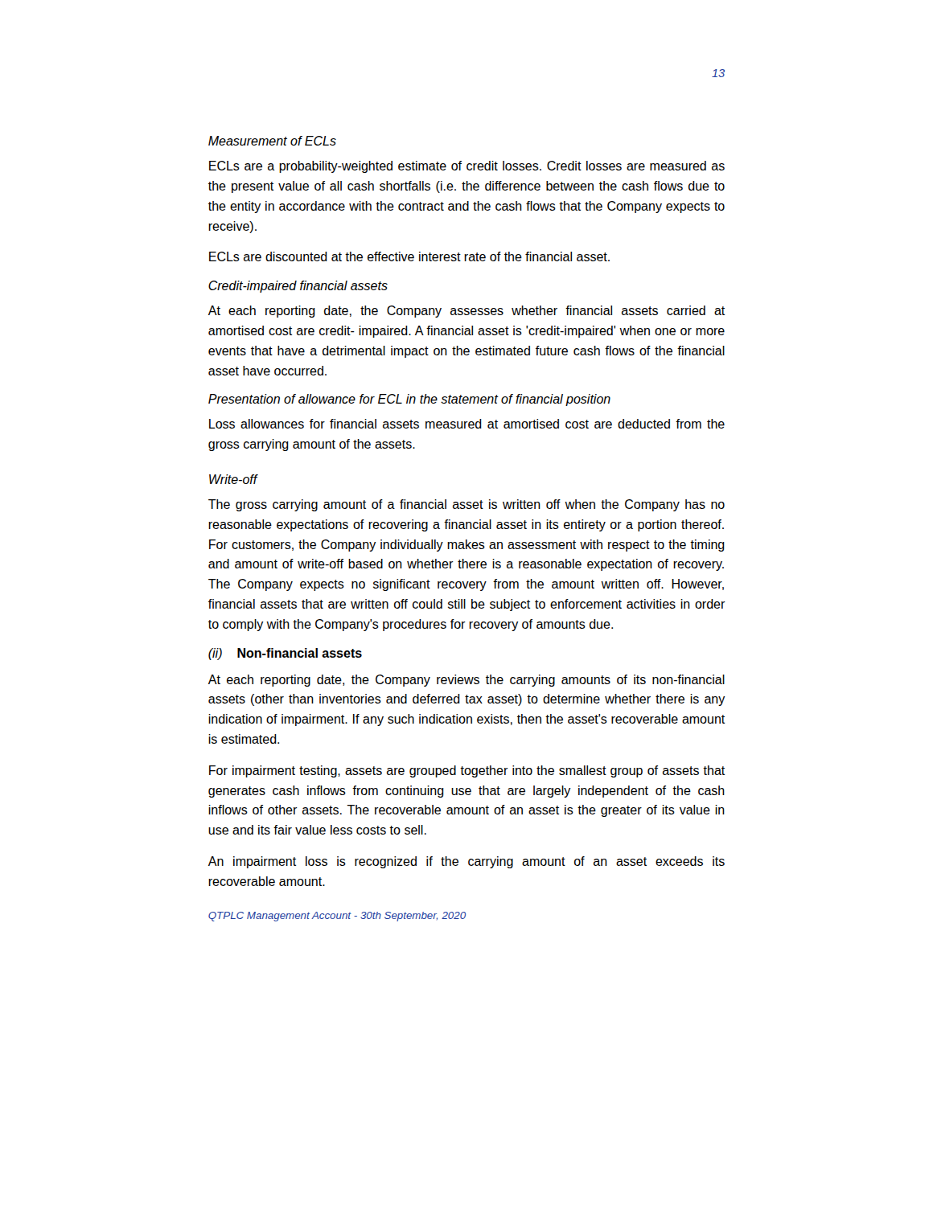13
Measurement of ECLs
ECLs are a probability-weighted estimate of credit losses. Credit losses are measured as the present value of all cash shortfalls (i.e. the difference between the cash flows due to the entity in accordance with the contract and the cash flows that the Company expects to receive).
ECLs are discounted at the effective interest rate of the financial asset.
Credit-impaired financial assets
At each reporting date, the Company assesses whether financial assets carried at amortised cost are credit- impaired. A financial asset is 'credit-impaired' when one or more events that have a detrimental impact on the estimated future cash flows of the financial asset have occurred.
Presentation of allowance for ECL in the statement of financial position
Loss allowances for financial assets measured at amortised cost are deducted from the gross carrying amount of the assets.
Write-off
The gross carrying amount of a financial asset is written off when the Company has no reasonable expectations of recovering a financial asset in its entirety or a portion thereof. For customers, the Company individually makes an assessment with respect to the timing and amount of write-off based on whether there is a reasonable expectation of recovery. The Company expects no significant recovery from the amount written off. However, financial assets that are written off could still be subject to enforcement activities in order to comply with the Company's procedures for recovery of amounts due.
(ii) Non-financial assets
At each reporting date, the Company reviews the carrying amounts of its non-financial assets (other than inventories and deferred tax asset) to determine whether there is any indication of impairment. If any such indication exists, then the asset's recoverable amount is estimated.
For impairment testing, assets are grouped together into the smallest group of assets that generates cash inflows from continuing use that are largely independent of the cash inflows of other assets. The recoverable amount of an asset is the greater of its value in use and its fair value less costs to sell.
An impairment loss is recognized if the carrying amount of an asset exceeds its recoverable amount.
QTPLC Management Account - 30th September, 2020